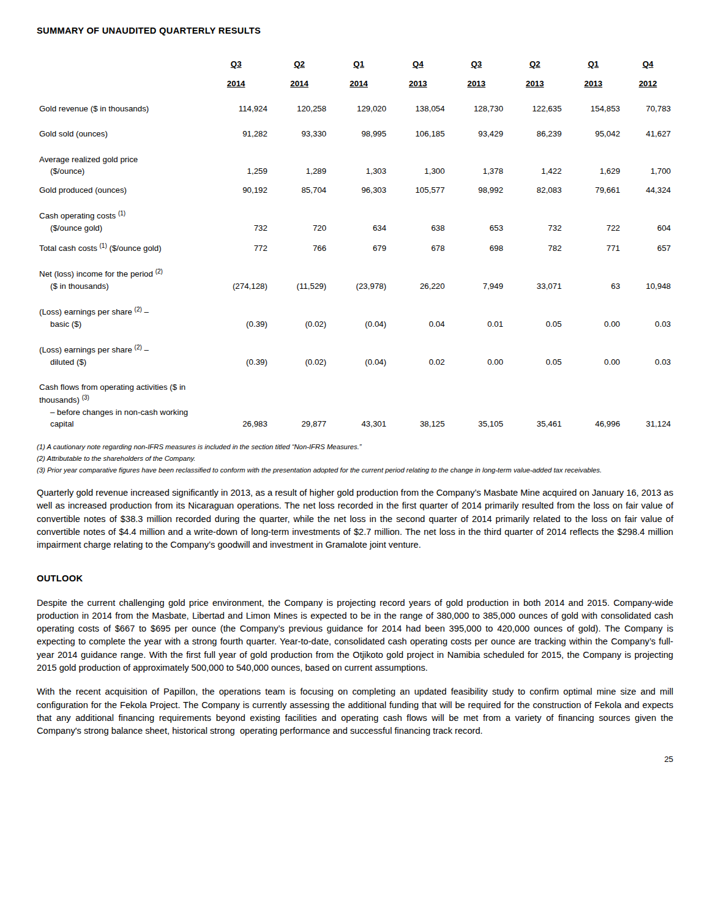SUMMARY OF UNAUDITED QUARTERLY RESULTS
| | Q3 | Q2 | Q1 | Q4 | Q3 | Q2 | Q1 | Q4 |
| --- | --- | --- | --- | --- | --- | --- | --- | --- |
| | 2014 | 2014 | 2014 | 2013 | 2013 | 2013 | 2013 | 2012 |
| Gold revenue ($ in thousands) | 114,924 | 120,258 | 129,020 | 138,054 | 128,730 | 122,635 | 154,853 | 70,783 |
| Gold sold (ounces) | 91,282 | 93,330 | 98,995 | 106,185 | 93,429 | 86,239 | 95,042 | 41,627 |
| Average realized gold price ($/ounce) | 1,259 | 1,289 | 1,303 | 1,300 | 1,378 | 1,422 | 1,629 | 1,700 |
| Gold produced (ounces) | 90,192 | 85,704 | 96,303 | 105,577 | 98,992 | 82,083 | 79,661 | 44,324 |
| Cash operating costs (1) ($/ounce gold) | 732 | 720 | 634 | 638 | 653 | 732 | 722 | 604 |
| Total cash costs (1) ($/ounce gold) | 772 | 766 | 679 | 678 | 698 | 782 | 771 | 657 |
| Net (loss) income for the period (2) ($ in thousands) | (274,128) | (11,529) | (23,978) | 26,220 | 7,949 | 33,071 | 63 | 10,948 |
| (Loss) earnings per share (2) – basic ($) | (0.39) | (0.02) | (0.04) | 0.04 | 0.01 | 0.05 | 0.00 | 0.03 |
| (Loss) earnings per share (2) – diluted ($) | (0.39) | (0.02) | (0.04) | 0.02 | 0.00 | 0.05 | 0.00 | 0.03 |
| Cash flows from operating activities ($ in thousands) (3) – before changes in non-cash working capital | 26,983 | 29,877 | 43,301 | 38,125 | 35,105 | 35,461 | 46,996 | 31,124 |
(1) A cautionary note regarding non-IFRS measures is included in the section titled “Non-IFRS Measures.”
(2) Attributable to the shareholders of the Company.
(3) Prior year comparative figures have been reclassified to conform with the presentation adopted for the current period relating to the change in long-term value-added tax receivables.
Quarterly gold revenue increased significantly in 2013, as a result of higher gold production from the Company’s Masbate Mine acquired on January 16, 2013 as well as increased production from its Nicaraguan operations. The net loss recorded in the first quarter of 2014 primarily resulted from the loss on fair value of convertible notes of $38.3 million recorded during the quarter, while the net loss in the second quarter of 2014 primarily related to the loss on fair value of convertible notes of $4.4 million and a write-down of long-term investments of $2.7 million. The net loss in the third quarter of 2014 reflects the $298.4 million impairment charge relating to the Company’s goodwill and investment in Gramalote joint venture.
OUTLOOK
Despite the current challenging gold price environment, the Company is projecting record years of gold production in both 2014 and 2015. Company-wide production in 2014 from the Masbate, Libertad and Limon Mines is expected to be in the range of 380,000 to 385,000 ounces of gold with consolidated cash operating costs of $667 to $695 per ounce (the Company’s previous guidance for 2014 had been 395,000 to 420,000 ounces of gold). The Company is expecting to complete the year with a strong fourth quarter. Year-to-date, consolidated cash operating costs per ounce are tracking within the Company’s full-year 2014 guidance range. With the first full year of gold production from the Otjikoto gold project in Namibia scheduled for 2015, the Company is projecting 2015 gold production of approximately 500,000 to 540,000 ounces, based on current assumptions.
With the recent acquisition of Papillon, the operations team is focusing on completing an updated feasibility study to confirm optimal mine size and mill configuration for the Fekola Project. The Company is currently assessing the additional funding that will be required for the construction of Fekola and expects that any additional financing requirements beyond existing facilities and operating cash flows will be met from a variety of financing sources given the Company's strong balance sheet, historical strong operating performance and successful financing track record.
25